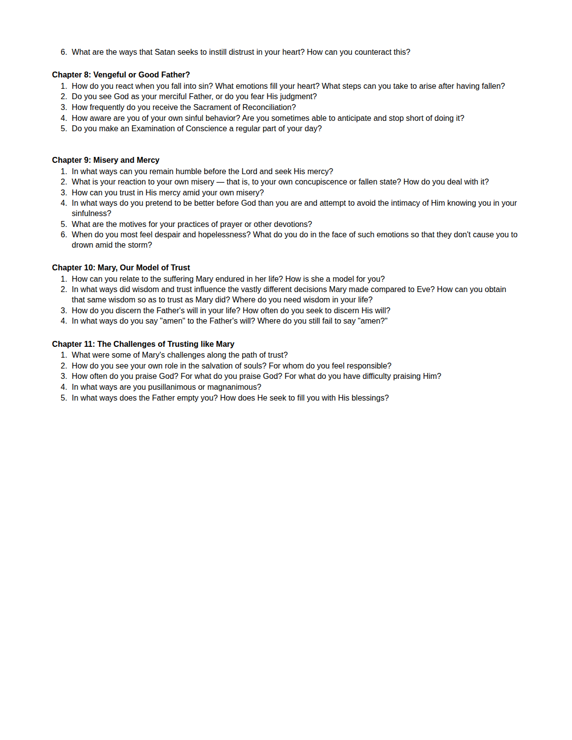What are the ways that Satan seeks to instill distrust in your heart? How can you counteract this?
Chapter 8: Vengeful or Good Father?
How do you react when you fall into sin? What emotions fill your heart? What steps can you take to arise after having fallen?
Do you see God as your merciful Father, or do you fear His judgment?
How frequently do you receive the Sacrament of Reconciliation?
How aware are you of your own sinful behavior? Are you sometimes able to anticipate and stop short of doing it?
Do you make an Examination of Conscience a regular part of your day?
Chapter 9: Misery and Mercy
In what ways can you remain humble before the Lord and seek His mercy?
What is your reaction to your own misery — that is, to your own concupiscence or fallen state? How do you deal with it?
How can you trust in His mercy amid your own misery?
In what ways do you pretend to be better before God than you are and attempt to avoid the intimacy of Him knowing you in your sinfulness?
What are the motives for your practices of prayer or other devotions?
When do you most feel despair and hopelessness? What do you do in the face of such emotions so that they don't cause you to drown amid the storm?
Chapter 10: Mary, Our Model of Trust
How can you relate to the suffering Mary endured in her life? How is she a model for you?
In what ways did wisdom and trust influence the vastly different decisions Mary made compared to Eve? How can you obtain that same wisdom so as to trust as Mary did? Where do you need wisdom in your life?
How do you discern the Father's will in your life? How often do you seek to discern His will?
In what ways do you say "amen" to the Father's will? Where do you still fail to say "amen?"
Chapter 11: The Challenges of Trusting like Mary
What were some of Mary's challenges along the path of trust?
How do you see your own role in the salvation of souls? For whom do you feel responsible?
How often do you praise God? For what do you praise God? For what do you have difficulty praising Him?
In what ways are you pusillanimous or magnanimous?
In what ways does the Father empty you? How does He seek to fill you with His blessings?